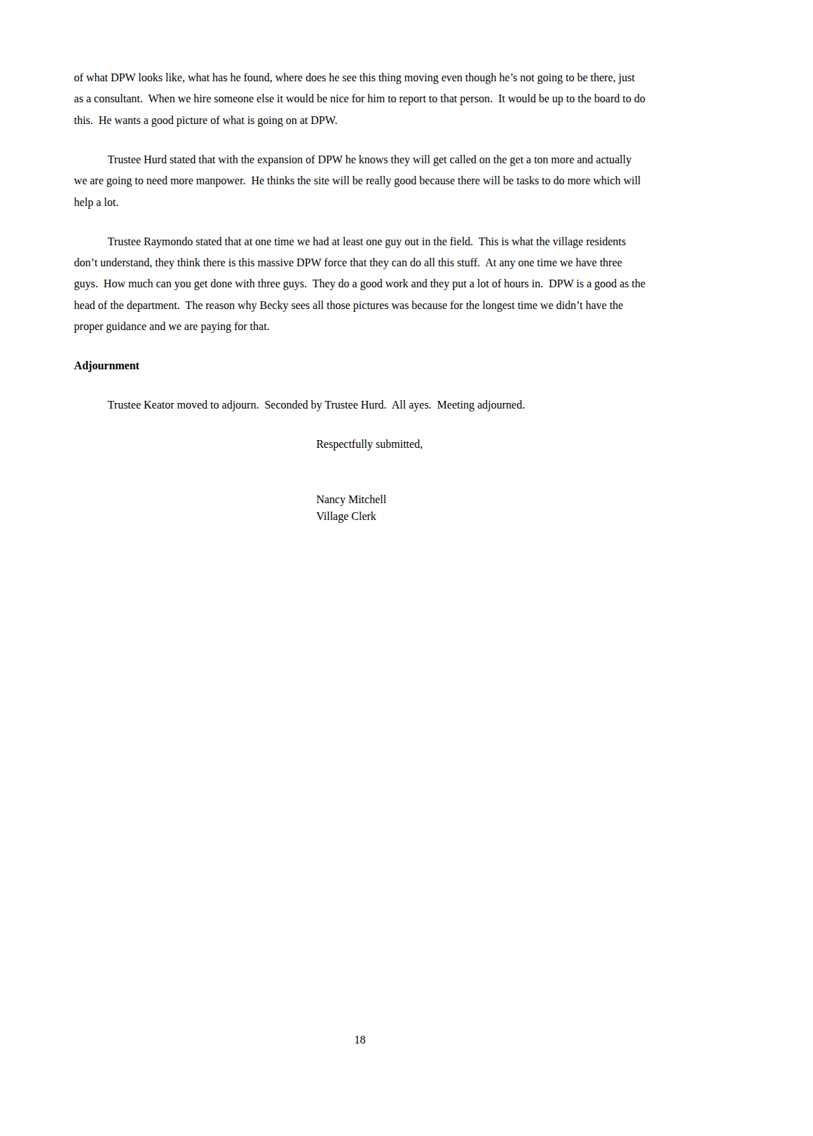of what DPW looks like, what has he found, where does he see this thing moving even though he’s not going to be there, just as a consultant. When we hire someone else it would be nice for him to report to that person. It would be up to the board to do this. He wants a good picture of what is going on at DPW.
Trustee Hurd stated that with the expansion of DPW he knows they will get called on the get a ton more and actually we are going to need more manpower. He thinks the site will be really good because there will be tasks to do more which will help a lot.
Trustee Raymondo stated that at one time we had at least one guy out in the field. This is what the village residents don’t understand, they think there is this massive DPW force that they can do all this stuff. At any one time we have three guys. How much can you get done with three guys. They do a good work and they put a lot of hours in. DPW is a good as the head of the department. The reason why Becky sees all those pictures was because for the longest time we didn’t have the proper guidance and we are paying for that.
Adjournment
Trustee Keator moved to adjourn. Seconded by Trustee Hurd. All ayes. Meeting adjourned.
Respectfully submitted,
Nancy Mitchell
Village Clerk
18